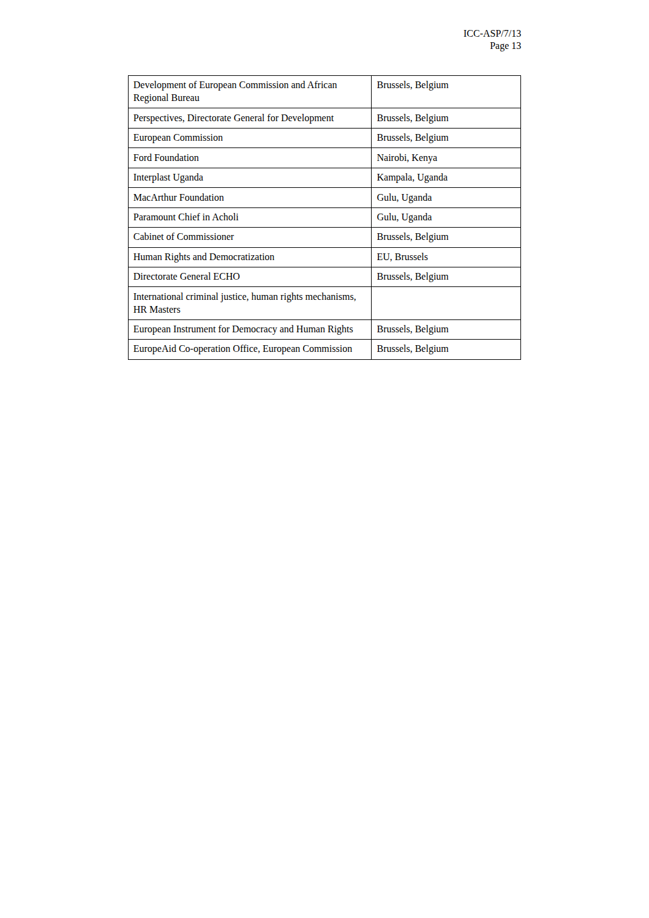ICC-ASP/7/13 Page 13
| Development of European Commission and African Regional Bureau | Brussels, Belgium |
| Perspectives, Directorate General for Development | Brussels, Belgium |
| European Commission | Brussels, Belgium |
| Ford Foundation | Nairobi, Kenya |
| Interplast Uganda | Kampala, Uganda |
| MacArthur Foundation | Gulu, Uganda |
| Paramount Chief in Acholi | Gulu, Uganda |
| Cabinet of Commissioner | Brussels, Belgium |
| Human Rights and Democratization | EU, Brussels |
| Directorate General ECHO | Brussels, Belgium |
| International criminal justice, human rights mechanisms, HR Masters | |
| European Instrument for Democracy and Human Rights | Brussels, Belgium |
| EuropeAid Co-operation Office, European Commission | Brussels, Belgium |